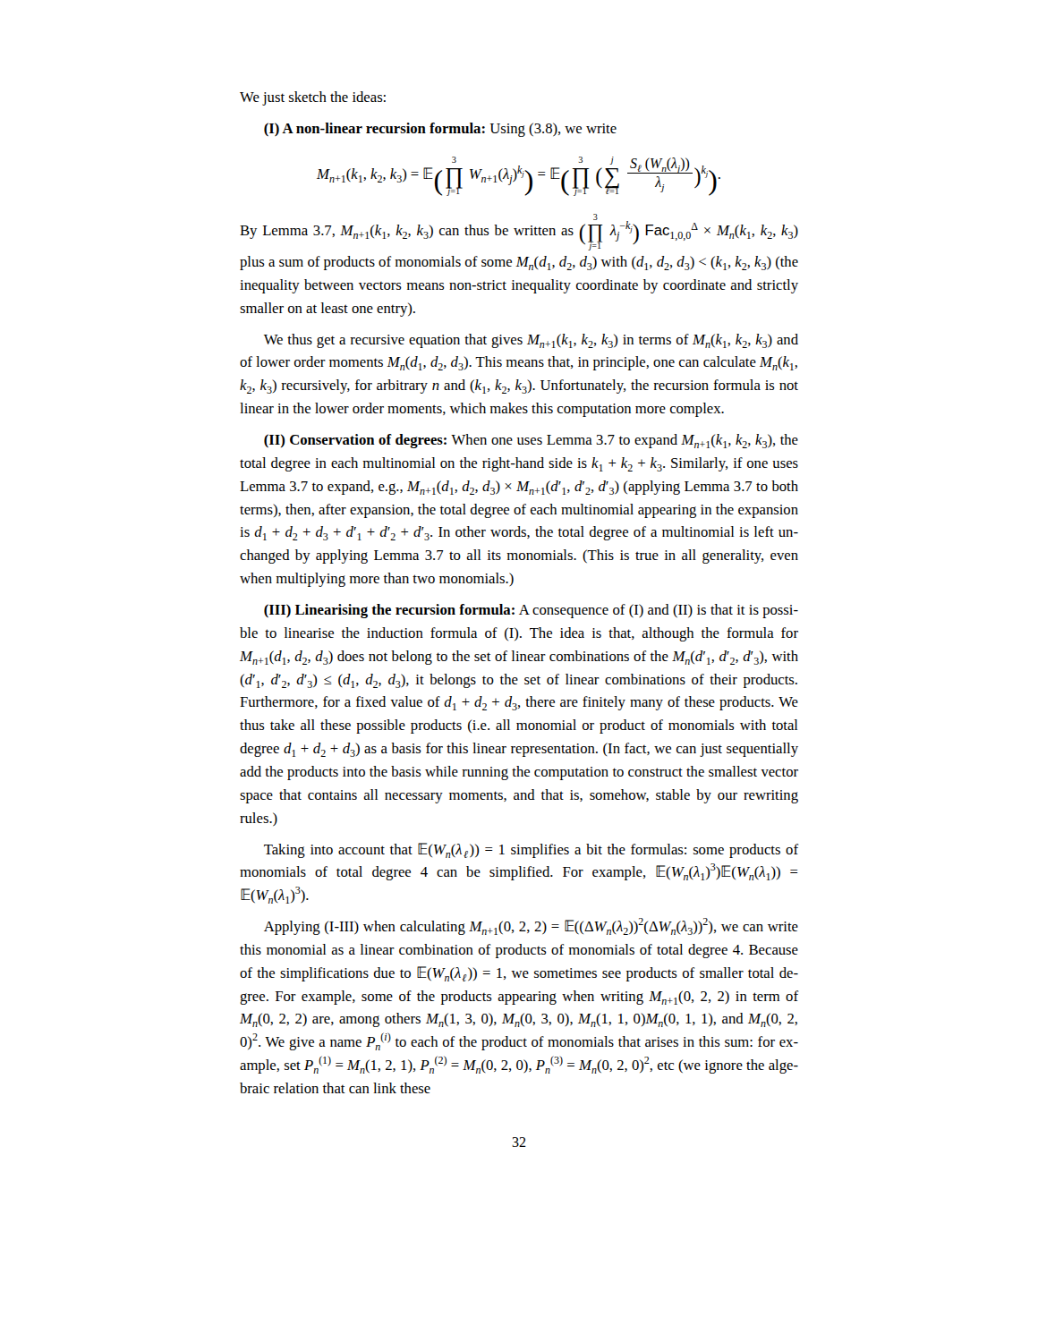We just sketch the ideas:
(I) A non-linear recursion formula: Using (3.8), we write
Mn+1(k1, k2, k3) = 𝔼(3∏j=1 Wn+1(λj)kj) = 𝔼(3∏j=1 (j∑ℓ=1 Sℓ (Wn(λj)) λj)kj).
By Lemma 3.7, Mn+1(k1, k2, k3) can thus be written as (3∏j=1 λj−kj) Fac1,0,0Δ × Mn(k1, k2, k3) plus a sum of products of monomials of some Mn(d1, d2, d3) with (d1, d2, d3) < (k1, k2, k3) (the inequality between vectors means non-strict inequality coordinate by coordinate and strictly smaller on at least one entry).
We thus get a recursive equation that gives Mn+1(k1, k2, k3) in terms of Mn(k1, k2, k3) and of lower order moments Mn(d1, d2, d3). This means that, in principle, one can calculate Mn(k1, k2, k3) recursively, for arbitrary n and (k1, k2, k3). Unfortunately, the recursion formula is not linear in the lower order moments, which makes this computation more complex.
(II) Conservation of degrees: When one uses Lemma 3.7 to expand Mn+1(k1, k2, k3), the total degree in each multinomial on the right-hand side is k1 + k2 + k3. Similarly, if one uses Lemma 3.7 to expand, e.g., Mn+1(d1, d2, d3) × Mn+1(d′1, d′2, d′3) (applying Lemma 3.7 to both terms), then, after expansion, the total degree of each multinomial appearing in the expansion is d1 + d2 + d3 + d′1 + d′2 + d′3. In other words, the total degree of a multinomial is left unchanged by applying Lemma 3.7 to all its monomials. (This is true in all generality, even when multiplying more than two monomials.)
(III) Linearising the recursion formula: A consequence of (I) and (II) is that it is possible to linearise the induction formula of (I). The idea is that, although the formula for Mn+1(d1, d2, d3) does not belong to the set of linear combinations of the Mn(d′1, d′2, d′3), with (d′1, d′2, d′3) ≤ (d1, d2, d3), it belongs to the set of linear combinations of their products. Furthermore, for a fixed value of d1 + d2 + d3, there are finitely many of these products. We thus take all these possible products (i.e. all monomial or product of monomials with total degree d1 + d2 + d3) as a basis for this linear representation. (In fact, we can just sequentially add the products into the basis while running the computation to construct the smallest vector space that contains all necessary moments, and that is, somehow, stable by our rewriting rules.)
Taking into account that 𝔼(Wn(λℓ)) = 1 simplifies a bit the formulas: some products of monomials of total degree 4 can be simplified. For example, 𝔼(Wn(λ1)3)𝔼(Wn(λ1)) = 𝔼(Wn(λ1)3).
Applying (I-III) when calculating Mn+1(0, 2, 2) = 𝔼((ΔWn(λ2))2(ΔWn(λ3))2), we can write this monomial as a linear combination of products of monomials of total degree 4. Because of the simplifications due to 𝔼(Wn(λℓ)) = 1, we sometimes see products of smaller total degree. For example, some of the products appearing when writing Mn+1(0, 2, 2) in term of Mn(0, 2, 2) are, among others Mn(1, 3, 0), Mn(0, 3, 0), Mn(1, 1, 0)Mn(0, 1, 1), and Mn(0, 2, 0)2. We give a name Pn(i) to each of the product of monomials that arises in this sum: for example, set Pn(1) = Mn(1, 2, 1), Pn(2) = Mn(0, 2, 0), Pn(3) = Mn(0, 2, 0)2, etc (we ignore the algebraic relation that can link these
32